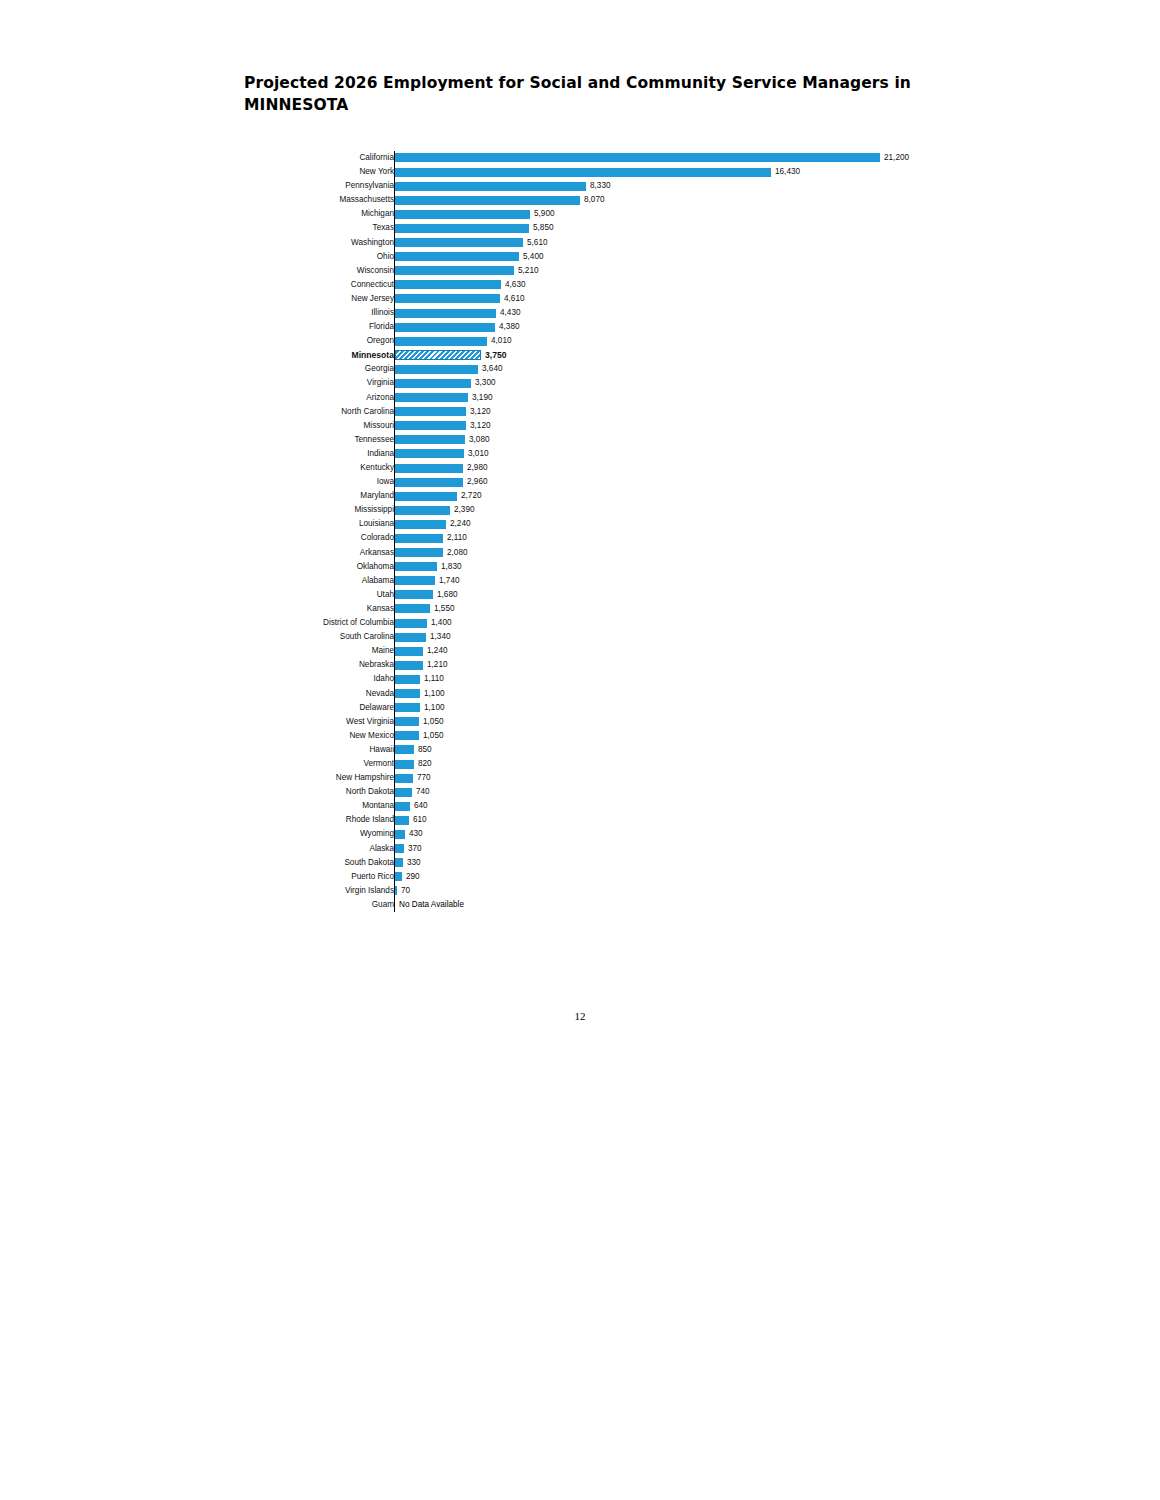Projected 2026 Employment for Social and Community Service Managers in MINNESOTA
| California | | 21,200 |
| New York | | 16,430 |
| Pennsylvania | | 8,330 |
| Massachusetts | | 8,070 |
| Michigan | | 5,900 |
| Texas | | 5,850 |
| Washington | | 5,610 |
| Ohio | | 5,400 |
| Wisconsin | | 5,210 |
| Connecticut | | 4,630 |
| New Jersey | | 4,610 |
| Illinois | | 4,430 |
| Florida | | 4,380 |
| Oregon | | 4,010 |
| Minnesota | | 3,750 |
| Georgia | | 3,640 |
| Virginia | | 3,300 |
| Arizona | | 3,190 |
| North Carolina | | 3,120 |
| Missouri | | 3,120 |
| Tennessee | | 3,080 |
| Indiana | | 3,010 |
| Kentucky | | 2,980 |
| Iowa | | 2,960 |
| Maryland | | 2,720 |
| Mississippi | | 2,390 |
| Louisiana | | 2,240 |
| Colorado | | 2,110 |
| Arkansas | | 2,080 |
| Oklahoma | | 1,830 |
| Alabama | | 1,740 |
| Utah | | 1,680 |
| Kansas | | 1,550 |
| District of Columbia | | 1,400 |
| South Carolina | | 1,340 |
| Maine | | 1,240 |
| Nebraska | | 1,210 |
| Idaho | | 1,110 |
| Nevada | | 1,100 |
| Delaware | | 1,100 |
| West Virginia | | 1,050 |
| New Mexico | | 1,050 |
| Hawaii | | 850 |
| Vermont | | 820 |
| New Hampshire | | 770 |
| North Dakota | | 740 |
| Montana | | 640 |
| Rhode Island | | 610 |
| Wyoming | | 430 |
| Alaska | | 370 |
| South Dakota | | 330 |
| Puerto Rico | | 290 |
| Virgin Islands | | 70 |
| Guam | | No Data Available |
12